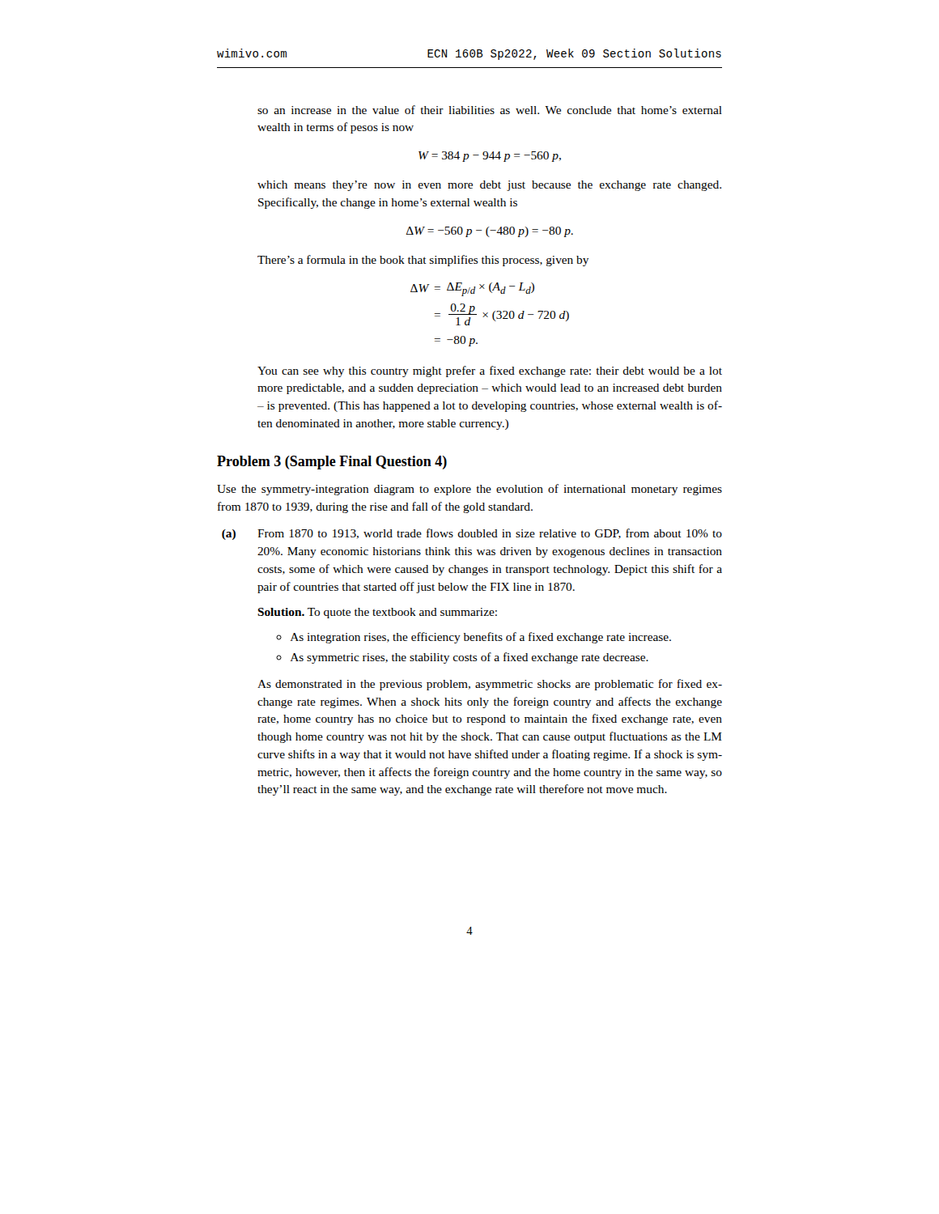wimivo.com ECN 160B Sp2022, Week 09 Section Solutions
so an increase in the value of their liabilities as well. We conclude that home’s external wealth in terms of pesos is now
W = 384 p − 944 p = −560 p,
which means they’re now in even more debt just because the exchange rate changed. Specifically, the change in home’s external wealth is
ΔW = −560 p − (−480 p) = −80 p.
There’s a formula in the book that simplifies this process, given by
| Δ W | = | Δ E p / d × ( A d − L d ) |
| | = | 0.2 p 1 d × (320 d − 720 d ) |
| | = | −80 p . |
You can see why this country might prefer a fixed exchange rate: their debt would be a lot more predictable, and a sudden depreciation – which would lead to an increased debt burden – is prevented. (This has happened a lot to developing countries, whose external wealth is often denominated in another, more stable currency.)
Problem 3 (Sample Final Question 4)
Use the symmetry-integration diagram to explore the evolution of international monetary regimes from 1870 to 1939, during the rise and fall of the gold standard.
(a)
From 1870 to 1913, world trade flows doubled in size relative to GDP, from about 10% to 20%. Many economic historians think this was driven by exogenous declines in transaction costs, some of which were caused by changes in transport technology. Depict this shift for a pair of countries that started off just below the FIX line in 1870.
Solution. To quote the textbook and summarize:
As integration rises, the efficiency benefits of a fixed exchange rate increase.
As symmetric rises, the stability costs of a fixed exchange rate decrease.
As demonstrated in the previous problem, asymmetric shocks are problematic for fixed exchange rate regimes. When a shock hits only the foreign country and affects the exchange rate, home country has no choice but to respond to maintain the fixed exchange rate, even though home country was not hit by the shock. That can cause output fluctuations as the LM curve shifts in a way that it would not have shifted under a floating regime. If a shock is symmetric, however, then it affects the foreign country and the home country in the same way, so they’ll react in the same way, and the exchange rate will therefore not move much.
4